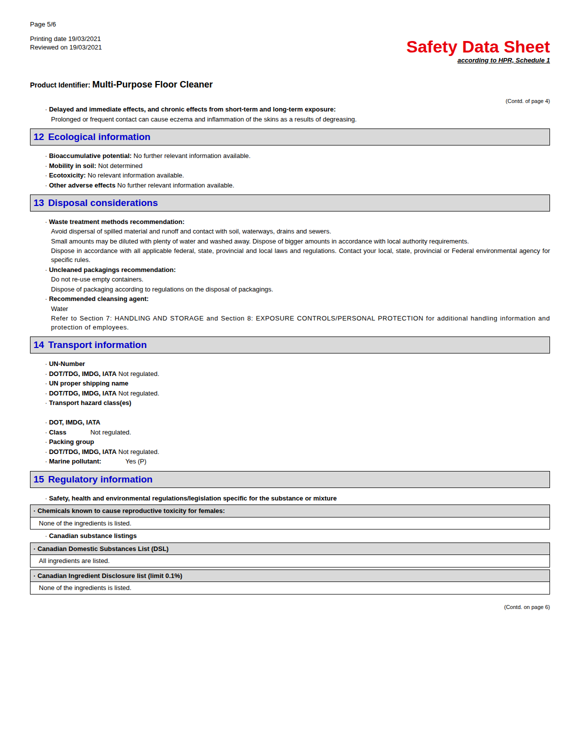Page 5/6
Printing date 19/03/2021 Reviewed on 19/03/2021
Safety Data Sheet
according to HPR, Schedule 1
Product Identifier: Multi-Purpose Floor Cleaner
(Contd. of page 4)
· Delayed and immediate effects, and chronic effects from short-term and long-term exposure:
Prolonged or frequent contact can cause eczema and inflammation of the skins as a results of degreasing.
12 Ecological information
· Bioaccumulative potential: No further relevant information available.
· Mobility in soil: Not determined
· Ecotoxicity: No relevant information available.
· Other adverse effects No further relevant information available.
13 Disposal considerations
· Waste treatment methods recommendation:
Avoid dispersal of spilled material and runoff and contact with soil, waterways, drains and sewers.
Small amounts may be diluted with plenty of water and washed away. Dispose of bigger amounts in accordance with local authority requirements.
Dispose in accordance with all applicable federal, state, provincial and local laws and regulations. Contact your local, state, provincial or Federal environmental agency for specific rules.
· Uncleaned packagings recommendation:
Do not re-use empty containers.
Dispose of packaging according to regulations on the disposal of packagings.
· Recommended cleansing agent:
Water
Refer to Section 7: HANDLING AND STORAGE and Section 8: EXPOSURE CONTROLS/PERSONAL PROTECTION for additional handling information and protection of employees.
14 Transport information
· UN-Number
· DOT/TDG, IMDG, IATA Not regulated.
· UN proper shipping name
· DOT/TDG, IMDG, IATA Not regulated.
· Transport hazard class(es)
· DOT, IMDG, IATA
· Class Not regulated.
· Packing group
· DOT/TDG, IMDG, IATA Not regulated.
· Marine pollutant: Yes (P)
15 Regulatory information
· Safety, health and environmental regulations/legislation specific for the substance or mixture
| · Chemicals known to cause reproductive toxicity for females: |
| None of the ingredients is listed. |
· Canadian substance listings
| · Canadian Domestic Substances List (DSL) |
| All ingredients are listed. |
| · Canadian Ingredient Disclosure list (limit 0.1%) |
| None of the ingredients is listed. |
(Contd. on page 6)